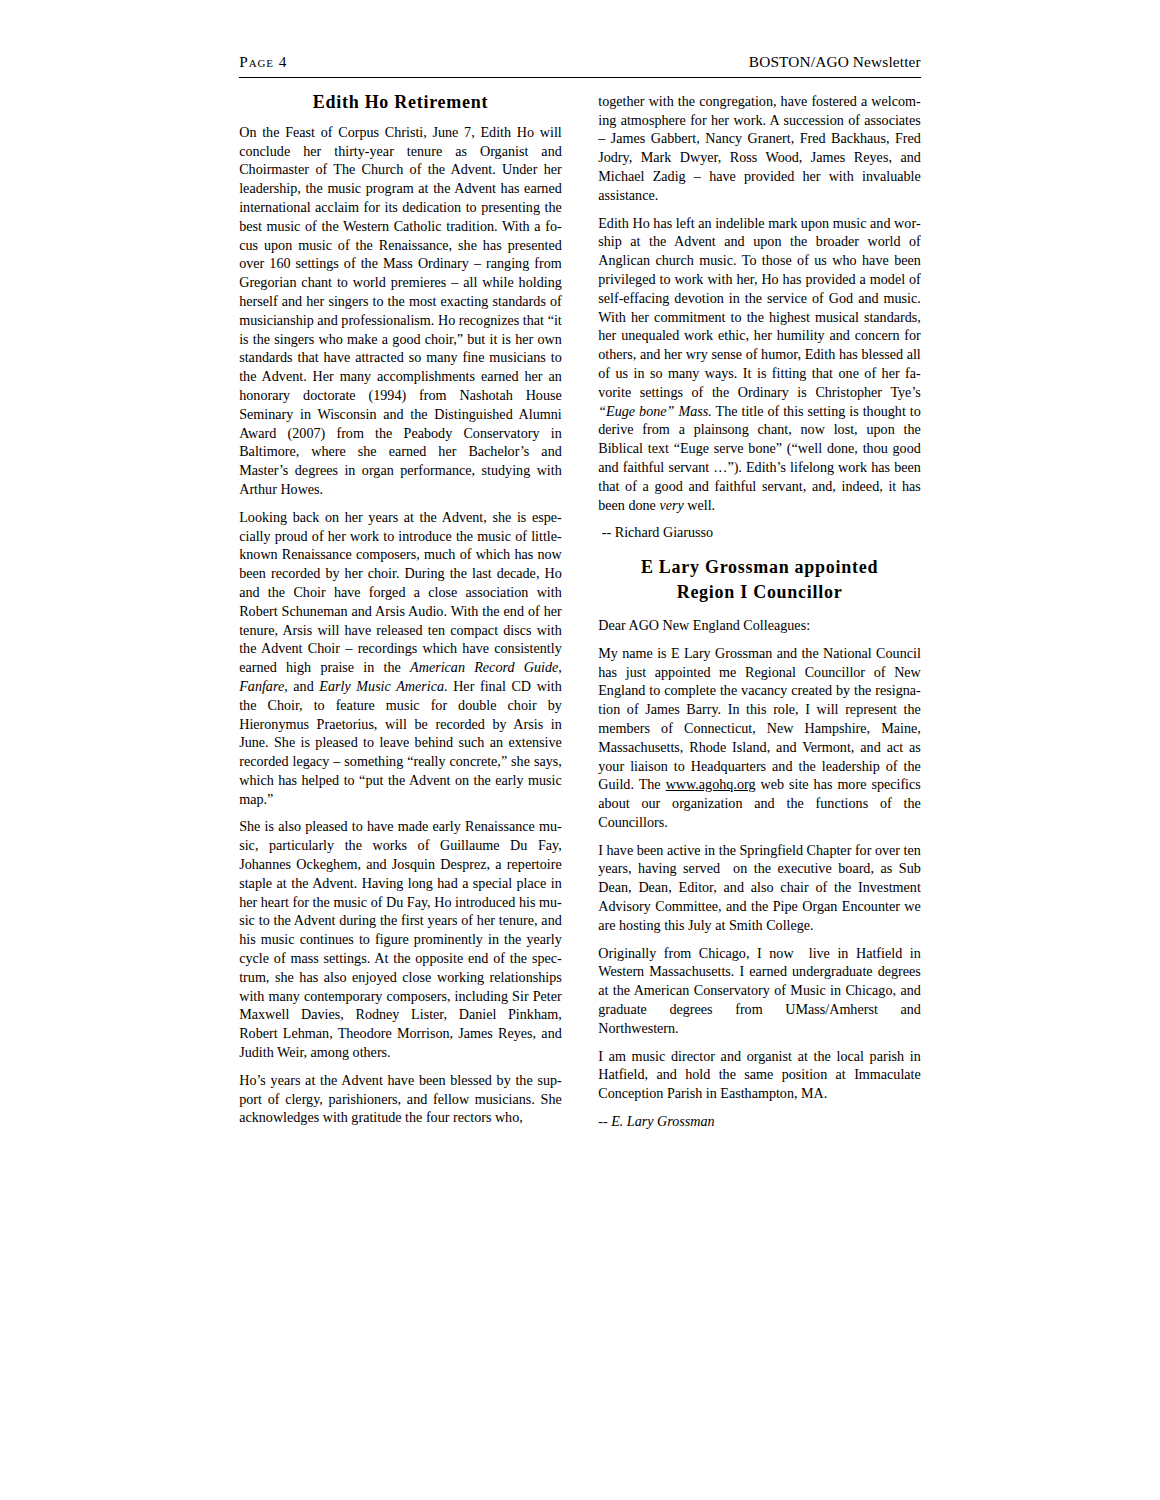Page 4
BOSTON/AGO Newsletter
Edith Ho Retirement
On the Feast of Corpus Christi, June 7, Edith Ho will conclude her thirty-year tenure as Organist and Choirmaster of The Church of the Advent. Under her leadership, the music program at the Advent has earned international acclaim for its dedication to presenting the best music of the Western Catholic tradition. With a focus upon music of the Renaissance, she has presented over 160 settings of the Mass Ordinary – ranging from Gregorian chant to world premieres – all while holding herself and her singers to the most exacting standards of musicianship and professionalism. Ho recognizes that “it is the singers who make a good choir,” but it is her own standards that have attracted so many fine musicians to the Advent. Her many accomplishments earned her an honorary doctorate (1994) from Nashotah House Seminary in Wisconsin and the Distinguished Alumni Award (2007) from the Peabody Conservatory in Baltimore, where she earned her Bachelor’s and Master’s degrees in organ performance, studying with Arthur Howes.
Looking back on her years at the Advent, she is especially proud of her work to introduce the music of little-known Renaissance composers, much of which has now been recorded by her choir. During the last decade, Ho and the Choir have forged a close association with Robert Schuneman and Arsis Audio. With the end of her tenure, Arsis will have released ten compact discs with the Advent Choir – recordings which have consistently earned high praise in the American Record Guide, Fanfare, and Early Music America. Her final CD with the Choir, to feature music for double choir by Hieronymus Praetorius, will be recorded by Arsis in June. She is pleased to leave behind such an extensive recorded legacy – something “really concrete,” she says, which has helped to “put the Advent on the early music map.”
She is also pleased to have made early Renaissance music, particularly the works of Guillaume Du Fay, Johannes Ockeghem, and Josquin Desprez, a repertoire staple at the Advent. Having long had a special place in her heart for the music of Du Fay, Ho introduced his music to the Advent during the first years of her tenure, and his music continues to figure prominently in the yearly cycle of mass settings. At the opposite end of the spectrum, she has also enjoyed close working relationships with many contemporary composers, including Sir Peter Maxwell Davies, Rodney Lister, Daniel Pinkham, Robert Lehman, Theodore Morrison, James Reyes, and Judith Weir, among others.
Ho’s years at the Advent have been blessed by the support of clergy, parishioners, and fellow musicians. She acknowledges with gratitude the four rectors who,
together with the congregation, have fostered a welcoming atmosphere for her work. A succession of associates – James Gabbert, Nancy Granert, Fred Backhaus, Fred Jodry, Mark Dwyer, Ross Wood, James Reyes, and Michael Zadig – have provided her with invaluable assistance.
Edith Ho has left an indelible mark upon music and worship at the Advent and upon the broader world of Anglican church music. To those of us who have been privileged to work with her, Ho has provided a model of self-effacing devotion in the service of God and music. With her commitment to the highest musical standards, her unequaled work ethic, her humility and concern for others, and her wry sense of humor, Edith has blessed all of us in so many ways. It is fitting that one of her favorite settings of the Ordinary is Christopher Tye’s “Euge bone” Mass. The title of this setting is thought to derive from a plainsong chant, now lost, upon the Biblical text “Euge serve bone” (“well done, thou good and faithful servant …”). Edith’s lifelong work has been that of a good and faithful servant, and, indeed, it has been done very well.
-- Richard Giarusso
E Lary Grossman appointed
Region I Councillor
Dear AGO New England Colleagues:
My name is E Lary Grossman and the National Council has just appointed me Regional Councillor of New England to complete the vacancy created by the resignation of James Barry. In this role, I will represent the members of Connecticut, New Hampshire, Maine, Massachusetts, Rhode Island, and Vermont, and act as your liaison to Headquarters and the leadership of the Guild. The www.agohq.org web site has more specifics about our organization and the functions of the Councillors.
I have been active in the Springfield Chapter for over ten years, having served on the executive board, as Sub Dean, Dean, Editor, and also chair of the Investment Advisory Committee, and the Pipe Organ Encounter we are hosting this July at Smith College.
Originally from Chicago, I now live in Hatfield in Western Massachusetts. I earned undergraduate degrees at the American Conservatory of Music in Chicago, and graduate degrees from UMass/Amherst and Northwestern.
I am music director and organist at the local parish in Hatfield, and hold the same position at Immaculate Conception Parish in Easthampton, MA.
-- E. Lary Grossman